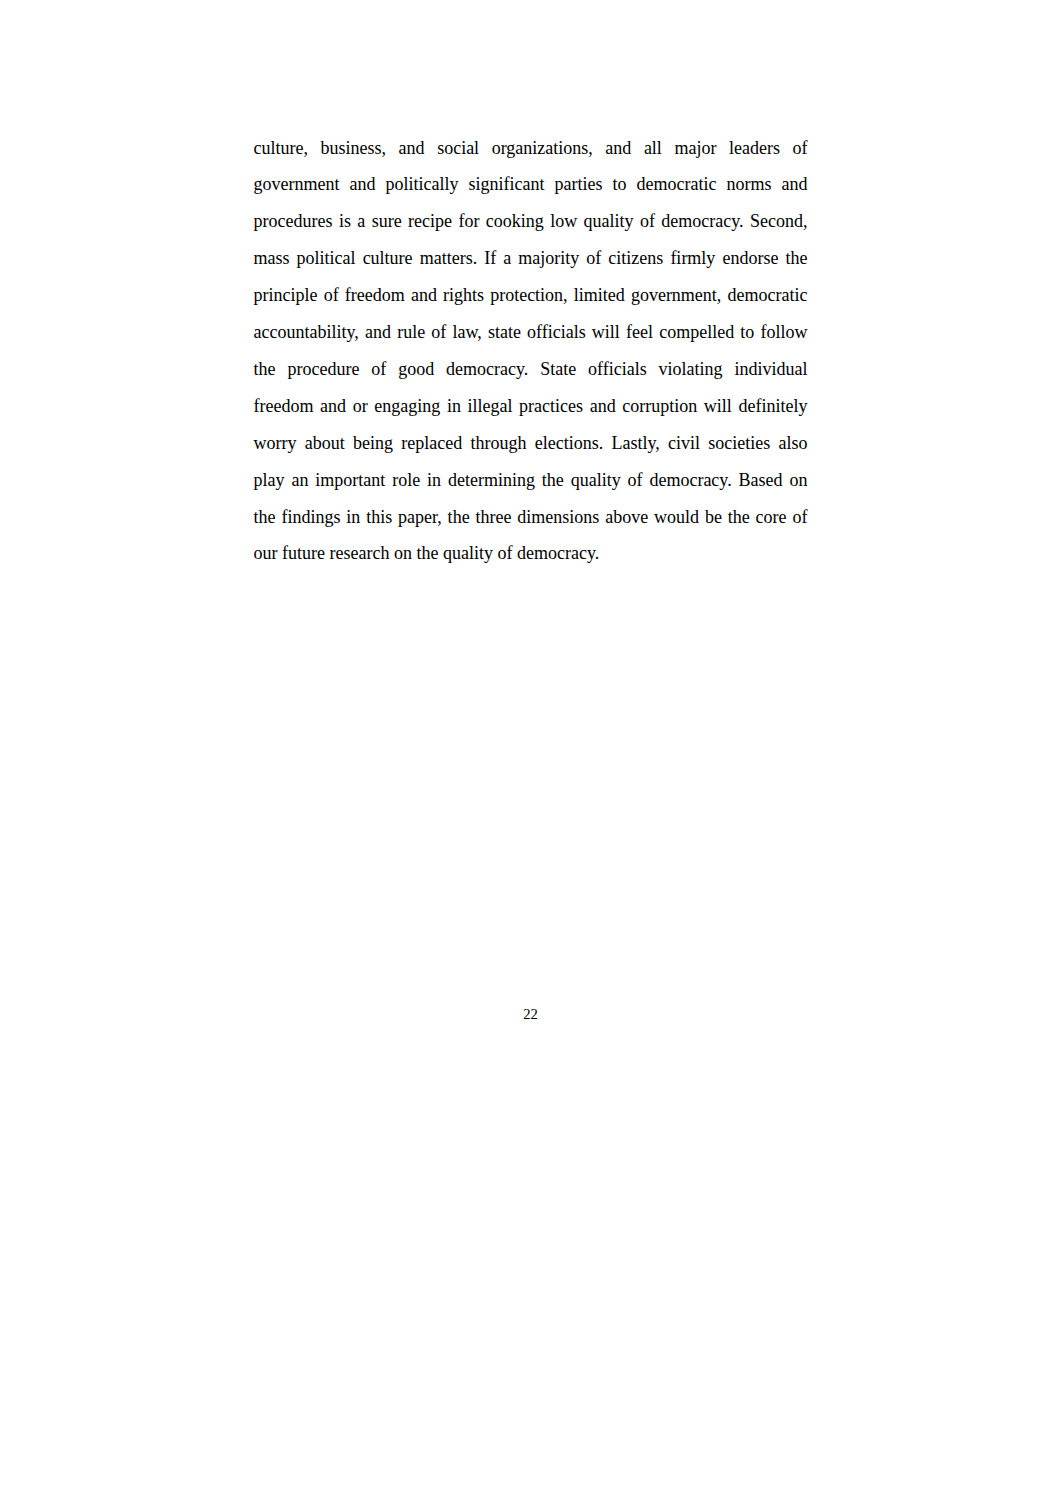culture, business, and social organizations, and all major leaders of government and politically significant parties to democratic norms and procedures is a sure recipe for cooking low quality of democracy. Second, mass political culture matters. If a majority of citizens firmly endorse the principle of freedom and rights protection, limited government, democratic accountability, and rule of law, state officials will feel compelled to follow the procedure of good democracy. State officials violating individual freedom and or engaging in illegal practices and corruption will definitely worry about being replaced through elections. Lastly, civil societies also play an important role in determining the quality of democracy. Based on the findings in this paper, the three dimensions above would be the core of our future research on the quality of democracy.
22